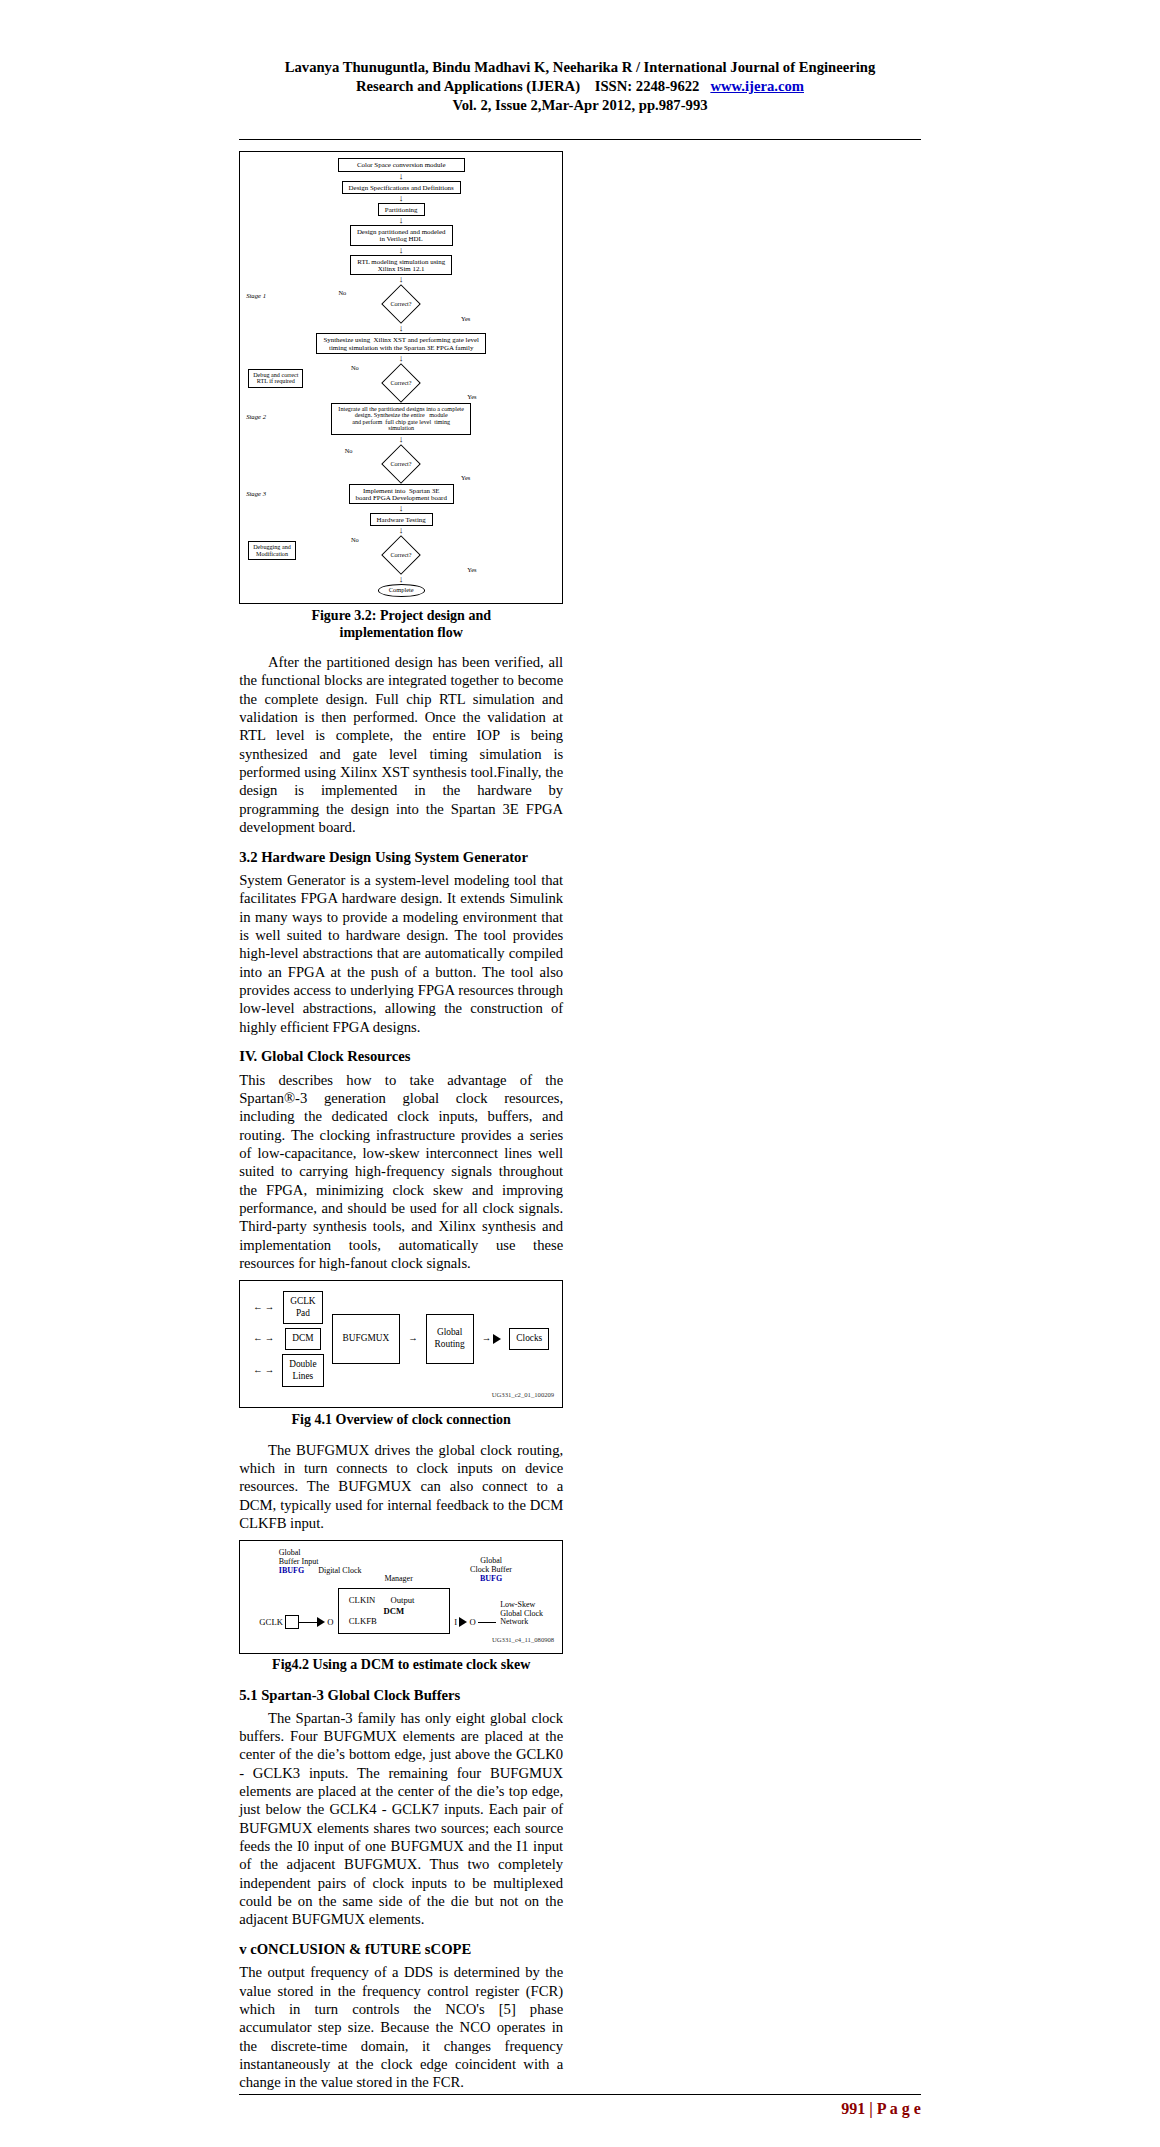Lavanya Thunuguntla, Bindu Madhavi K, Neeharika R / International Journal of Engineering
Research and Applications (IJERA) ISSN: 2248-9622 www.ijera.com
Vol. 2, Issue 2,Mar-Apr 2012, pp.987-993
Color Space conversion module
↓
Design Specifications and Definitions
↓
Partitioning
↓
Design partitioned and modeled
in Verilog HDL
↓
RTL modeling simulation using
Xilinx ISim 12.1
↓
Stage 1 No Correct? Yes
↓
Synthesize using Xilinx XST and performing gate level
timing simulation with the Spartan 3E FPGA family
↓
Debug and correct
RTL if required No Correct? Yes
Stage 2 Integrate all the partitioned designs into a complete
design. Synthesize the entire module
and perform full chip gate level timing
simulation
↓
No Correct? Yes
Stage 3 Implement into Spartan 3E
board FPGA Development board
↓
Hardware Testing
↓
Debugging and
Modification No Correct? Yes
↓
Complete
Figure 3.2: Project design and
implementation flow
After the partitioned design has been verified, all the functional blocks are integrated together to become the complete design. Full chip RTL simulation and validation is then performed. Once the validation at RTL level is complete, the entire IOP is being synthesized and gate level timing simulation is performed using Xilinx XST synthesis tool.Finally, the design is implemented in the hardware by programming the design into the Spartan 3E FPGA development board.
3.2 Hardware Design Using System Generator
System Generator is a system-level modeling tool that facilitates FPGA hardware design. It extends Simulink in many ways to provide a modeling environment that is well suited to hardware design. The tool provides high-level abstractions that are automatically compiled into an FPGA at the push of a button. The tool also provides access to underlying FPGA resources through low-level abstractions, allowing the construction of highly efficient FPGA designs.
IV. Global Clock Resources
This describes how to take advantage of the Spartan®-3 generation global clock resources, including the dedicated clock inputs, buffers, and routing. The clocking infrastructure provides a series of low-capacitance, low-skew interconnect lines well suited to carrying high-frequency signals throughout the FPGA, minimizing clock skew and improving performance, and should be used for all clock signals. Third-party synthesis tools, and Xilinx synthesis and implementation tools, automatically use these resources for high-fanout clock signals.
| ← → | GCLK Pad | BUFGMUX | → | Global Routing | → | Clocks |
| ← → | DCM |
| ← → | Double Lines |
UG331_c2_01_100209
Fig 4.1 Overview of clock connection
The BUFGMUX drives the global clock routing, which in turn connects to clock inputs on device resources. The BUFGMUX can also connect to a DCM, typically used for internal feedback to the DCM CLKFB input.
Global
Buffer Input
IBUFG Digital Clock
Manager Global
Clock Buffer
BUFG
GCLK O CLKIN Output
DCM CLKFB I O Low-Skew
Global Clock
Network
UG331_c4_11_080908
Fig4.2 Using a DCM to estimate clock skew
5.1 Spartan-3 Global Clock Buffers
The Spartan-3 family has only eight global clock buffers. Four BUFGMUX elements are placed at the center of the die’s bottom edge, just above the GCLK0 - GCLK3 inputs. The remaining four BUFGMUX elements are placed at the center of the die’s top edge, just below the GCLK4 - GCLK7 inputs. Each pair of BUFGMUX elements shares two sources; each source feeds the I0 input of one BUFGMUX and the I1 input of the adjacent BUFGMUX. Thus two completely independent pairs of clock inputs to be multiplexed could be on the same side of the die but not on the adjacent BUFGMUX elements.
v cONCLUSION & fUTURE sCOPE
The output frequency of a DDS is determined by the value stored in the frequency control register (FCR) which in turn controls the NCO's [5] phase accumulator step size. Because the NCO operates in the discrete-time domain, it changes frequency instantaneously at the clock edge coincident with a change in the value stored in the FCR.
991 | P a g e